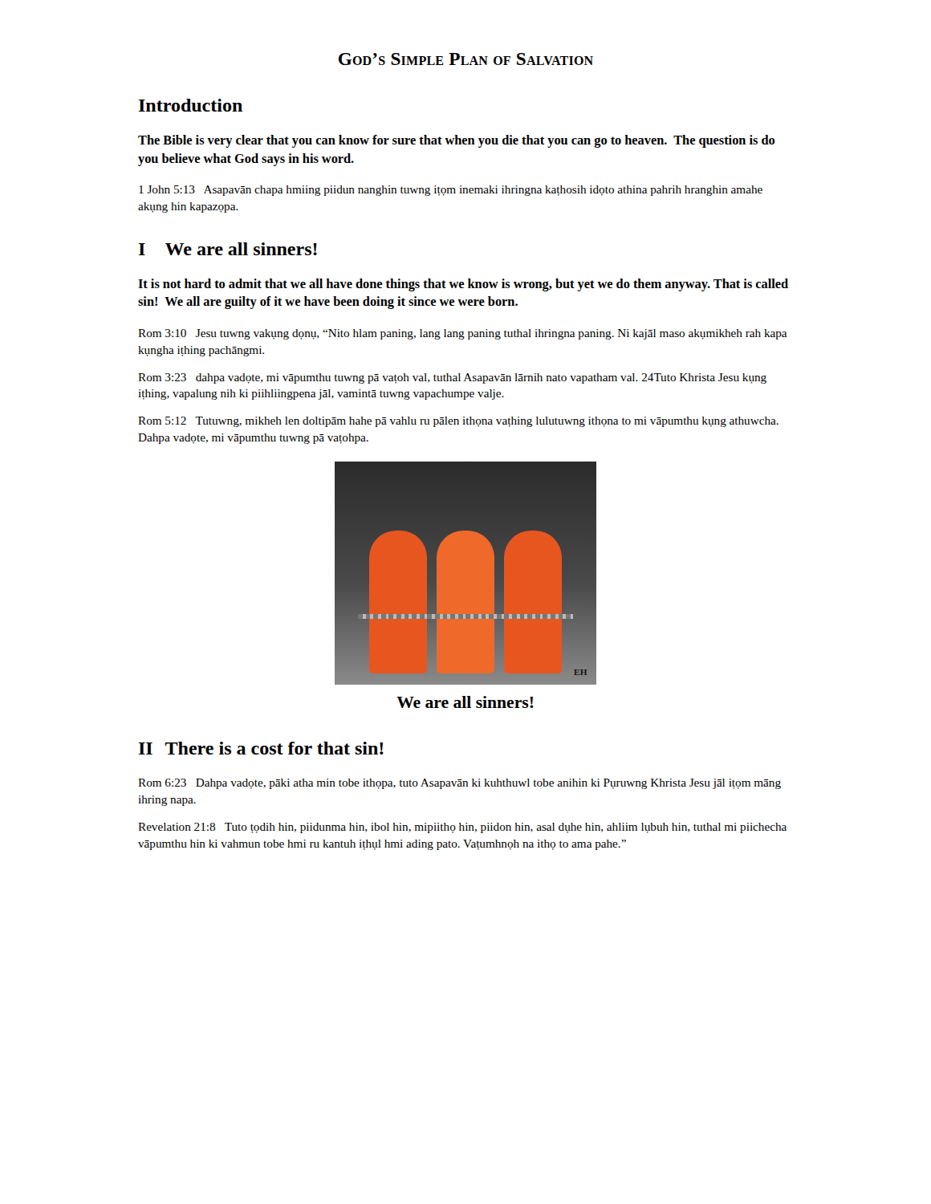God’s Simple Plan of Salvation
Introduction
The Bible is very clear that you can know for sure that when you die that you can go to heaven. The question is do you believe what God says in his word.
1 John 5:13 Asapavān chapa hmiing piidun nanghin tuwng iṭọm inemaki ihringna kaṭhosih idọto athina pahrih hranghin amahe akụng hin kapazọpa.
IWe are all sinners!
It is not hard to admit that we all have done things that we know is wrong, but yet we do them anyway. That is called sin! We all are guilty of it we have been doing it since we were born.
Rom 3:10 Jesu tuwng vakụng dọnụ, “Nito hlam paning, lang lang paning tuthal ihringna paning. Ni kajāl maso akụmikheh rah kapa kụngha iṭhing pachāngmi.
Rom 3:23 dahpa vadọte, mi vāpumthu tuwng pā vaṭoh val, tuthal Asapavān lārnih nato vapatham val. 24Tuto Khrista Jesu kụng iṭhing, vapalung nih ki piihliingpena jāl, vamintā tuwng vapachumpe valje.
Rom 5:12 Tutuwng, mikheh len doltipām hahe pā vahlu ru pālen ithọna vaṭhing lulutuwng ithọna to mi vāpumthu kụng athuwcha. Dahpa vadọte, mi vāpumthu tuwng pā vaṭohpa.
EH
We are all sinners!
IIThere is a cost for that sin!
Rom 6:23 Dahpa vadọte, pāki atha min tobe ithọpa, tuto Asapavān ki kuhthuwl tobe anihin ki Pụruwng Khrista Jesu jāl iṭọm māng ihring napa.
Revelation 21:8 Tuto ṭọdih hin, piidunma hin, ibol hin, mipiithọ hin, piidon hin, asal dụhe hin, ahliim lụbuh hin, tuthal mi piichecha vāpumthu hin ki vahmun tobe hmi ru kantuh iṭhụl hmi ading pato. Vaṭumhnọh na ithọ to ama pahe.”